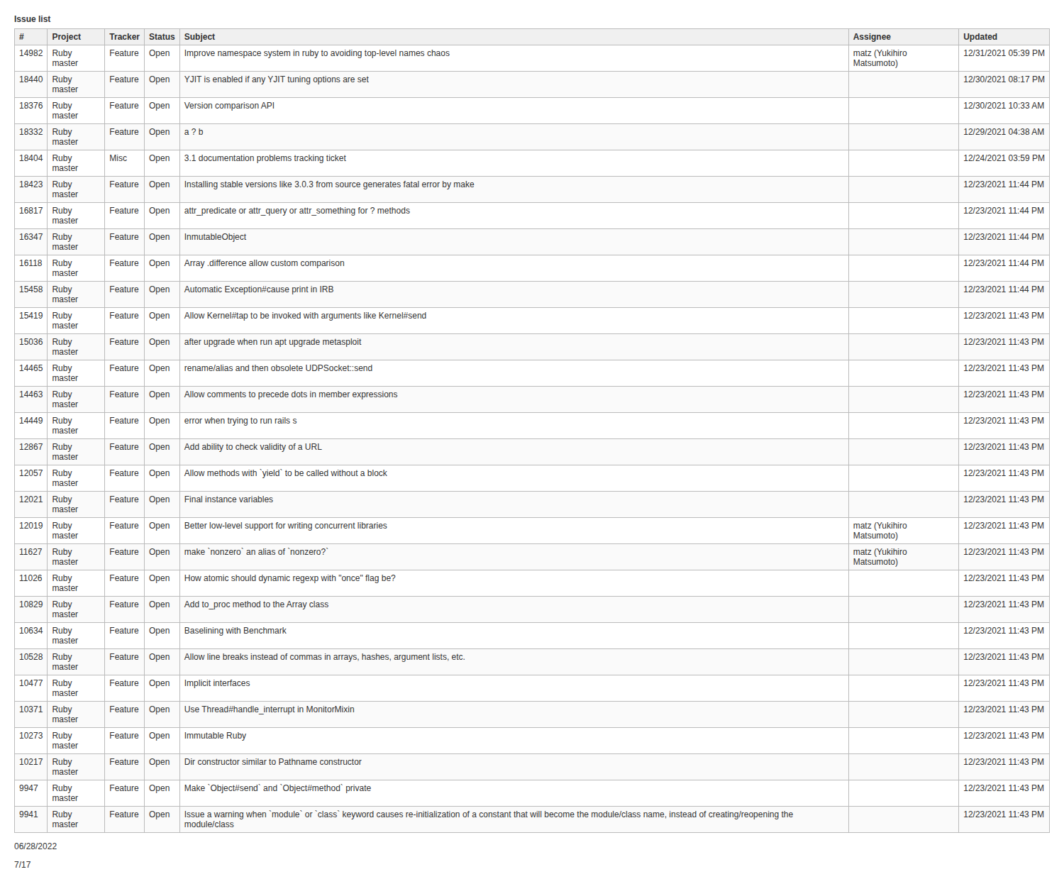Issue list
| # | Project | Tracker | Status | Subject | Assignee | Updated |
| --- | --- | --- | --- | --- | --- | --- |
| 14982 | Ruby master | Feature | Open | Improve namespace system in ruby to avoiding top-level names chaos | matz (Yukihiro Matsumoto) | 12/31/2021 05:39 PM |
| 18440 | Ruby master | Feature | Open | YJIT is enabled if any YJIT tuning options are set | | 12/30/2021 08:17 PM |
| 18376 | Ruby master | Feature | Open | Version comparison API | | 12/30/2021 10:33 AM |
| 18332 | Ruby master | Feature | Open | a ? b | | 12/29/2021 04:38 AM |
| 18404 | Ruby master | Misc | Open | 3.1 documentation problems tracking ticket | | 12/24/2021 03:59 PM |
| 18423 | Ruby master | Feature | Open | Installing stable versions like 3.0.3 from source generates fatal error by make | | 12/23/2021 11:44 PM |
| 16817 | Ruby master | Feature | Open | attr_predicate or attr_query or attr_something for ? methods | | 12/23/2021 11:44 PM |
| 16347 | Ruby master | Feature | Open | InmutableObject | | 12/23/2021 11:44 PM |
| 16118 | Ruby master | Feature | Open | Array .difference allow custom comparison | | 12/23/2021 11:44 PM |
| 15458 | Ruby master | Feature | Open | Automatic Exception#cause print in IRB | | 12/23/2021 11:44 PM |
| 15419 | Ruby master | Feature | Open | Allow Kernel#tap to be invoked with arguments like Kernel#send | | 12/23/2021 11:43 PM |
| 15036 | Ruby master | Feature | Open | after upgrade when run apt upgrade metasploit | | 12/23/2021 11:43 PM |
| 14465 | Ruby master | Feature | Open | rename/alias and then obsolete UDPSocket::send | | 12/23/2021 11:43 PM |
| 14463 | Ruby master | Feature | Open | Allow comments to precede dots in member expressions | | 12/23/2021 11:43 PM |
| 14449 | Ruby master | Feature | Open | error when trying to run rails s | | 12/23/2021 11:43 PM |
| 12867 | Ruby master | Feature | Open | Add ability to check validity of a URL | | 12/23/2021 11:43 PM |
| 12057 | Ruby master | Feature | Open | Allow methods with `yield` to be called without a block | | 12/23/2021 11:43 PM |
| 12021 | Ruby master | Feature | Open | Final instance variables | | 12/23/2021 11:43 PM |
| 12019 | Ruby master | Feature | Open | Better low-level support for writing concurrent libraries | matz (Yukihiro Matsumoto) | 12/23/2021 11:43 PM |
| 11627 | Ruby master | Feature | Open | make `nonzero` an alias of `nonzero?` | matz (Yukihiro Matsumoto) | 12/23/2021 11:43 PM |
| 11026 | Ruby master | Feature | Open | How atomic should dynamic regexp with "once" flag be? | | 12/23/2021 11:43 PM |
| 10829 | Ruby master | Feature | Open | Add to_proc method to the Array class | | 12/23/2021 11:43 PM |
| 10634 | Ruby master | Feature | Open | Baselining with Benchmark | | 12/23/2021 11:43 PM |
| 10528 | Ruby master | Feature | Open | Allow line breaks instead of commas in arrays, hashes, argument lists, etc. | | 12/23/2021 11:43 PM |
| 10477 | Ruby master | Feature | Open | Implicit interfaces | | 12/23/2021 11:43 PM |
| 10371 | Ruby master | Feature | Open | Use Thread#handle_interrupt in MonitorMixin | | 12/23/2021 11:43 PM |
| 10273 | Ruby master | Feature | Open | Immutable Ruby | | 12/23/2021 11:43 PM |
| 10217 | Ruby master | Feature | Open | Dir constructor similar to Pathname constructor | | 12/23/2021 11:43 PM |
| 9947 | Ruby master | Feature | Open | Make `Object#send` and `Object#method` private | | 12/23/2021 11:43 PM |
| 9941 | Ruby master | Feature | Open | Issue a warning when `module` or `class` keyword causes re-initialization of a constant that will become the module/class name, instead of creating/reopening the module/class | | 12/23/2021 11:43 PM |
06/28/2022
7/17